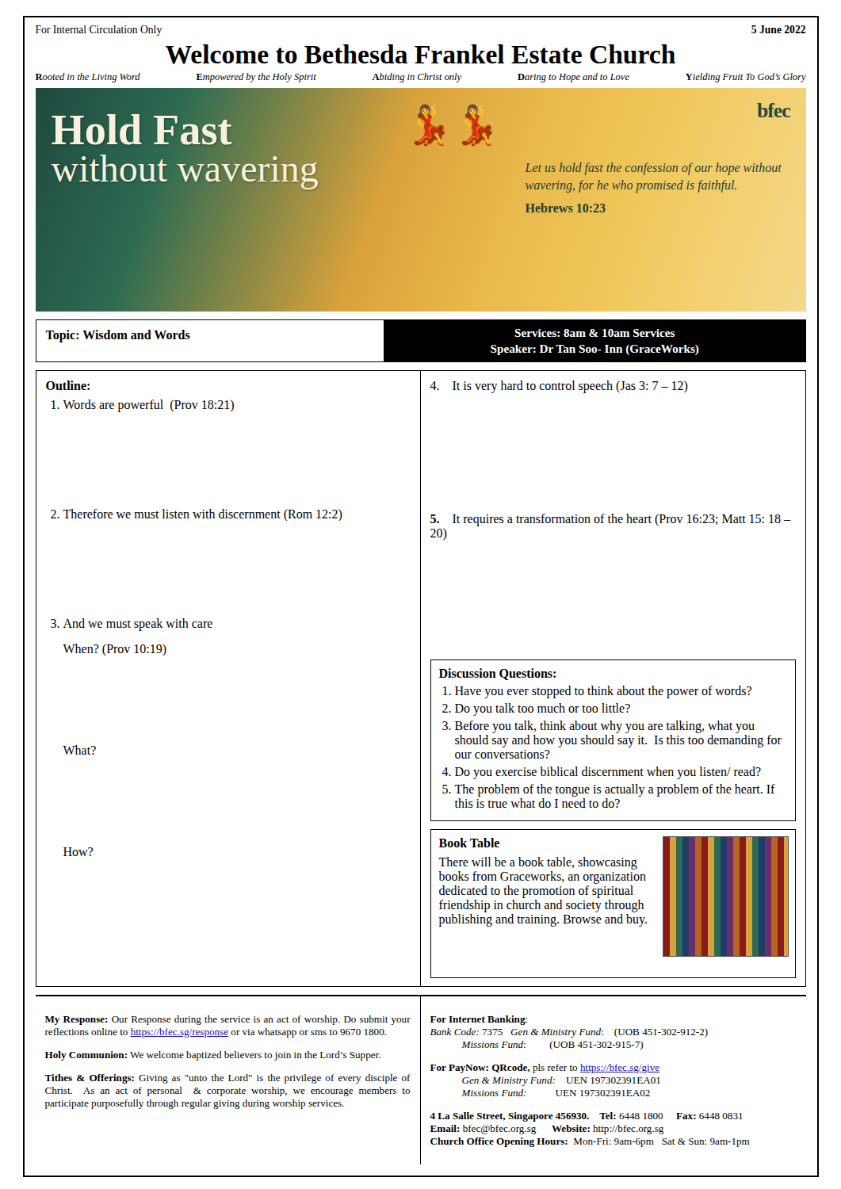For Internal Circulation Only
5 June 2022
Welcome to Bethesda Frankel Estate Church
Rooted in the Living Word Empowered by the Holy Spirit Abiding in Christ only Daring to Hope and to Love Yielding Fruit To God’s Glory
bfec
💃💃
Hold Fast
without wavering
Let us hold fast the confession of our hope without wavering, for he who promised is faithful. Hebrews 10:23
Topic: Wisdom and Words
Services: 8am & 10am Services
Speaker: Dr Tan Soo- Inn (GraceWorks)
Outline:
Words are powerful (Prov 18:21)
Therefore we must listen with discernment (Rom 12:2)
And we must speak with care
When? (Prov 10:19)
What?
How?
4. It is very hard to control speech (Jas 3: 7 – 12)
5. It requires a transformation of the heart (Prov 16:23; Matt 15: 18 – 20)
Discussion Questions:
Have you ever stopped to think about the power of words?
Do you talk too much or too little?
Before you talk, think about why you are talking, what you should say and how you should say it. Is this too demanding for our conversations?
Do you exercise biblical discernment when you listen/ read?
The problem of the tongue is actually a problem of the heart. If this is true what do I need to do?
Book Table
There will be a book table, showcasing books from Graceworks, an organization dedicated to the promotion of spiritual friendship in church and society through publishing and training. Browse and buy.
My Response: Our Response during the service is an act of worship. Do submit your reflections online to https://bfec.sg/response or via whatsapp or sms to 9670 1800.
Holy Communion: We welcome baptized believers to join in the Lord’s Supper.
Tithes & Offerings: Giving as "unto the Lord" is the privilege of every disciple of Christ. As an act of personal & corporate worship, we encourage members to participate purposefully through regular giving during worship services.
For Internet Banking:
Bank Code: 7375 Gen & Ministry Fund: (UOB 451-302-912-2)
Missions Fund: (UOB 451-302-915-7)
For PayNow: QRcode, pls refer to https://bfec.sg/give
Gen & Ministry Fund: UEN 197302391EA01
Missions Fund: UEN 197302391EA02
4 La Salle Street, Singapore 456930. Tel: 6448 1800 Fax: 6448 0831
Email: bfec@bfec.org.sg Website: http://bfec.org.sg
Church Office Opening Hours: Mon-Fri: 9am-6pm Sat & Sun: 9am-1pm